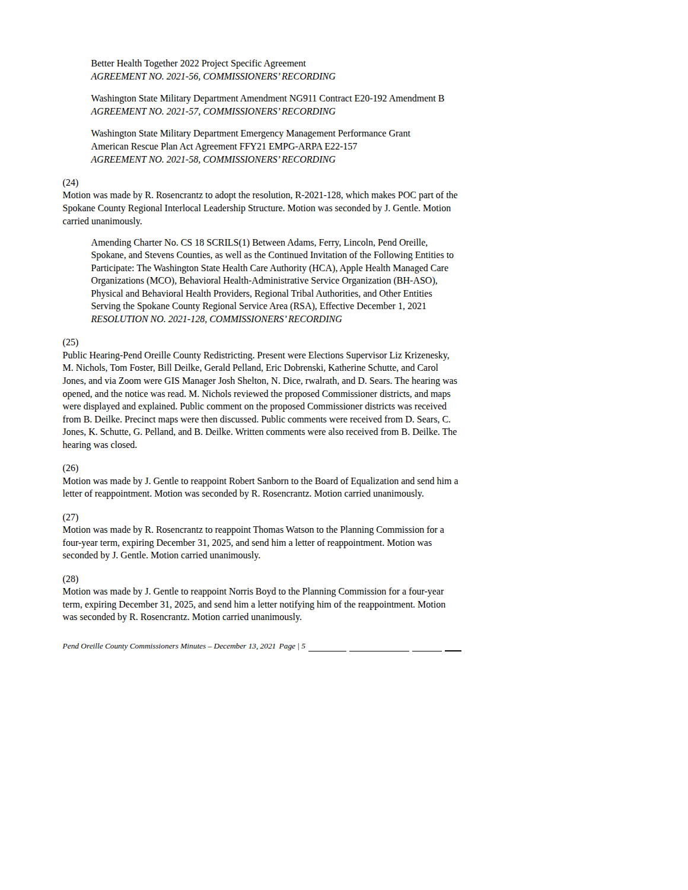Better Health Together 2022 Project Specific Agreement
AGREEMENT NO. 2021-56, COMMISSIONERS’ RECORDING
Washington State Military Department Amendment NG911 Contract E20-192 Amendment B
AGREEMENT NO. 2021-57, COMMISSIONERS’ RECORDING
Washington State Military Department Emergency Management Performance Grant
American Rescue Plan Act Agreement FFY21 EMPG-ARPA E22-157
AGREEMENT NO. 2021-58, COMMISSIONERS’ RECORDING
(24)
Motion was made by R. Rosencrantz to adopt the resolution, R-2021-128, which makes POC part of the Spokane County Regional Interlocal Leadership Structure. Motion was seconded by J. Gentle. Motion carried unanimously.
Amending Charter No. CS 18 SCRILS(1) Between Adams, Ferry, Lincoln, Pend Oreille, Spokane, and Stevens Counties, as well as the Continued Invitation of the Following Entities to Participate: The Washington State Health Care Authority (HCA), Apple Health Managed Care Organizations (MCO), Behavioral Health-Administrative Service Organization (BH-ASO), Physical and Behavioral Health Providers, Regional Tribal Authorities, and Other Entities Serving the Spokane County Regional Service Area (RSA), Effective December 1, 2021
RESOLUTION NO. 2021-128, COMMISSIONERS’ RECORDING
(25)
Public Hearing-Pend Oreille County Redistricting. Present were Elections Supervisor Liz Krizenesky, M. Nichols, Tom Foster, Bill Deilke, Gerald Pelland, Eric Dobrenski, Katherine Schutte, and Carol Jones, and via Zoom were GIS Manager Josh Shelton, N. Dice, rwalrath, and D. Sears. The hearing was opened, and the notice was read. M. Nichols reviewed the proposed Commissioner districts, and maps were displayed and explained. Public comment on the proposed Commissioner districts was received from B. Deilke. Precinct maps were then discussed. Public comments were received from D. Sears, C. Jones, K. Schutte, G. Pelland, and B. Deilke. Written comments were also received from B. Deilke. The hearing was closed.
(26)
Motion was made by J. Gentle to reappoint Robert Sanborn to the Board of Equalization and send him a letter of reappointment. Motion was seconded by R. Rosencrantz. Motion carried unanimously.
(27)
Motion was made by R. Rosencrantz to reappoint Thomas Watson to the Planning Commission for a four-year term, expiring December 31, 2025, and send him a letter of reappointment. Motion was seconded by J. Gentle. Motion carried unanimously.
(28)
Motion was made by J. Gentle to reappoint Norris Boyd to the Planning Commission for a four-year term, expiring December 31, 2025, and send him a letter notifying him of the reappointment. Motion was seconded by R. Rosencrantz. Motion carried unanimously.
Pend Oreille County Commissioners Minutes – December 13, 2021 Page | 5